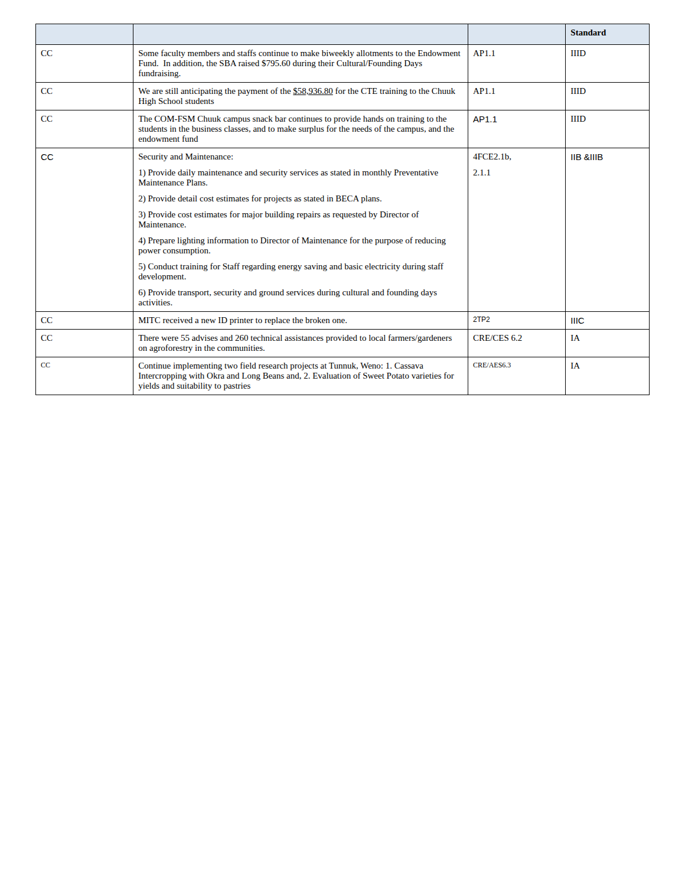| | | | Standard |
| --- | --- | --- | --- |
| CC | Some faculty members and staffs continue to make biweekly allotments to the Endowment Fund. In addition, the SBA raised $795.60 during their Cultural/Founding Days fundraising. | AP1.1 | IIID |
| CC | We are still anticipating the payment of the $58,936.80 for the CTE training to the Chuuk High School students | AP1.1 | IIID |
| CC | The COM-FSM Chuuk campus snack bar continues to provide hands on training to the students in the business classes, and to make surplus for the needs of the campus, and the endowment fund | AP1.1 | IIID |
| CC | Security and Maintenance: 1) Provide daily maintenance and security services as stated in monthly Preventative Maintenance Plans. 2) Provide detail cost estimates for projects as stated in BECA plans. 3) Provide cost estimates for major building repairs as requested by Director of Maintenance. 4) Prepare lighting information to Director of Maintenance for the purpose of reducing power consumption. 5) Conduct training for Staff regarding energy saving and basic electricity during staff development. 6) Provide transport, security and ground services during cultural and founding days activities. | 4FCE2.1b, 2.1.1 | IIB &IIIB |
| CC | MITC received a new ID printer to replace the broken one. | 2TP2 | IIIC |
| CC | There were 55 advises and 260 technical assistances provided to local farmers/gardeners on agroforestry in the communities. | CRE/CES 6.2 | IA |
| CC | Continue implementing two field research projects at Tunnuk, Weno: 1. Cassava Intercropping with Okra and Long Beans and, 2. Evaluation of Sweet Potato varieties for yields and suitability to pastries | CRE/AES6.3 | IA |